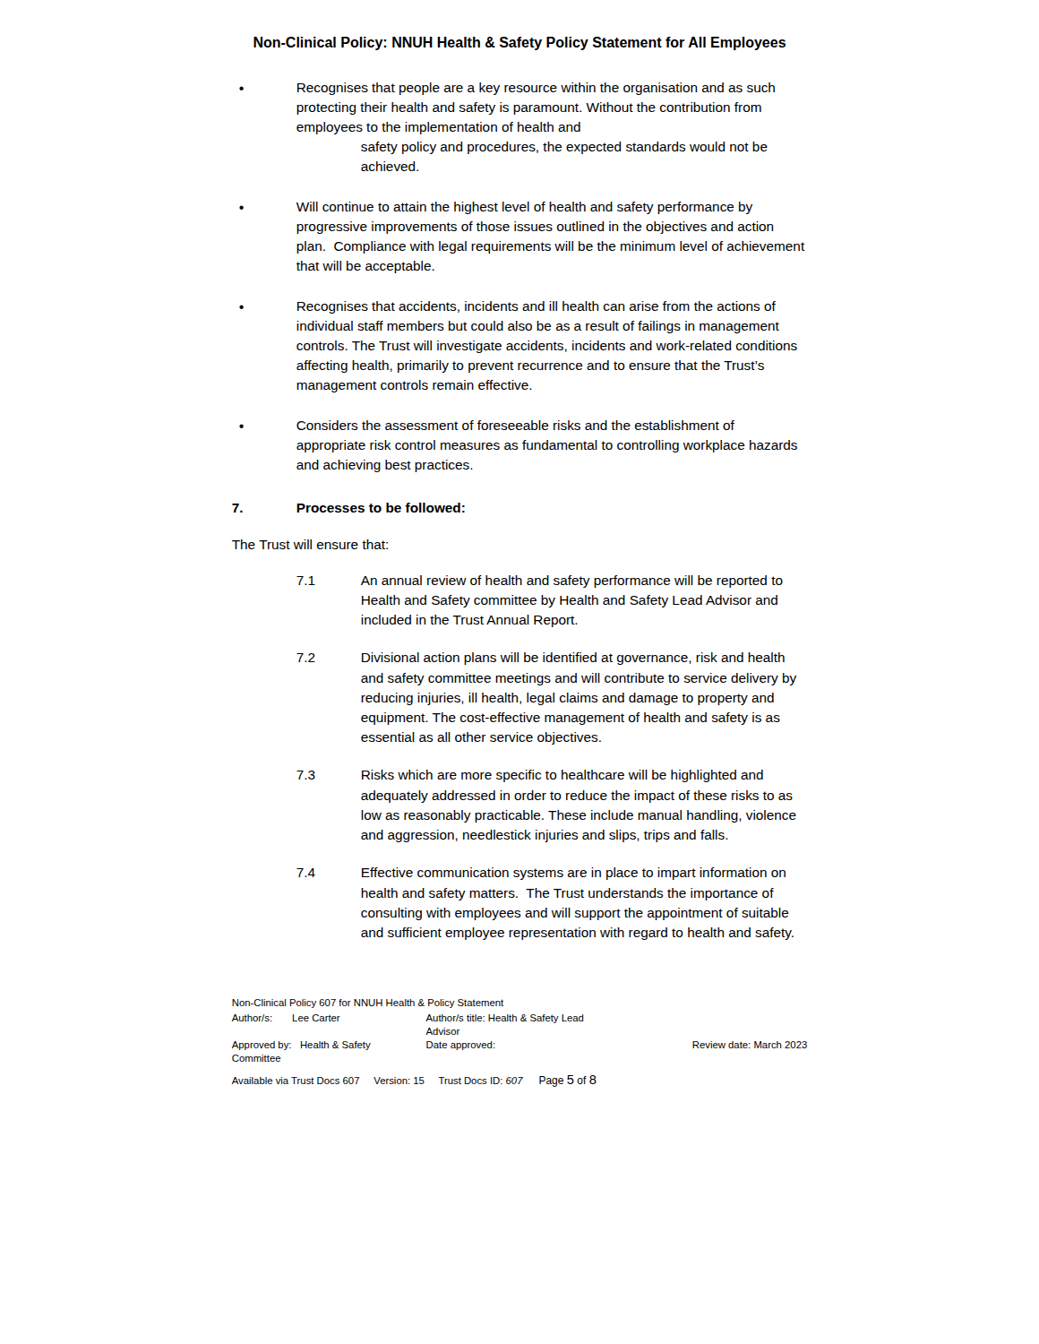Non-Clinical Policy: NNUH Health & Safety Policy Statement for All Employees
Recognises that people are a key resource within the organisation and as such protecting their health and safety is paramount. Without the contribution from employees to the implementation of health and safety policy and procedures, the expected standards would not be achieved.
Will continue to attain the highest level of health and safety performance by progressive improvements of those issues outlined in the objectives and action plan. Compliance with legal requirements will be the minimum level of achievement that will be acceptable.
Recognises that accidents, incidents and ill health can arise from the actions of individual staff members but could also be as a result of failings in management controls. The Trust will investigate accidents, incidents and work-related conditions affecting health, primarily to prevent recurrence and to ensure that the Trust’s management controls remain effective.
Considers the assessment of foreseeable risks and the establishment of appropriate risk control measures as fundamental to controlling workplace hazards and achieving best practices.
7. Processes to be followed:
The Trust will ensure that:
7.1 An annual review of health and safety performance will be reported to Health and Safety committee by Health and Safety Lead Advisor and included in the Trust Annual Report.
7.2 Divisional action plans will be identified at governance, risk and health and safety committee meetings and will contribute to service delivery by reducing injuries, ill health, legal claims and damage to property and equipment. The cost-effective management of health and safety is as essential as all other service objectives.
7.3 Risks which are more specific to healthcare will be highlighted and adequately addressed in order to reduce the impact of these risks to as low as reasonably practicable. These include manual handling, violence and aggression, needlestick injuries and slips, trips and falls.
7.4 Effective communication systems are in place to impart information on health and safety matters. The Trust understands the importance of consulting with employees and will support the appointment of suitable and sufficient employee representation with regard to health and safety.
Non-Clinical Policy 607 for NNUH Health & Policy Statement
Author/s: Lee Carter
Author/s title: Health & Safety Lead Advisor
Approved by: Health & Safety Committee
Date approved:
Review date: March 2023
Available via Trust Docs 607 Version: 15 Trust Docs ID: 607 Page 5 of 8